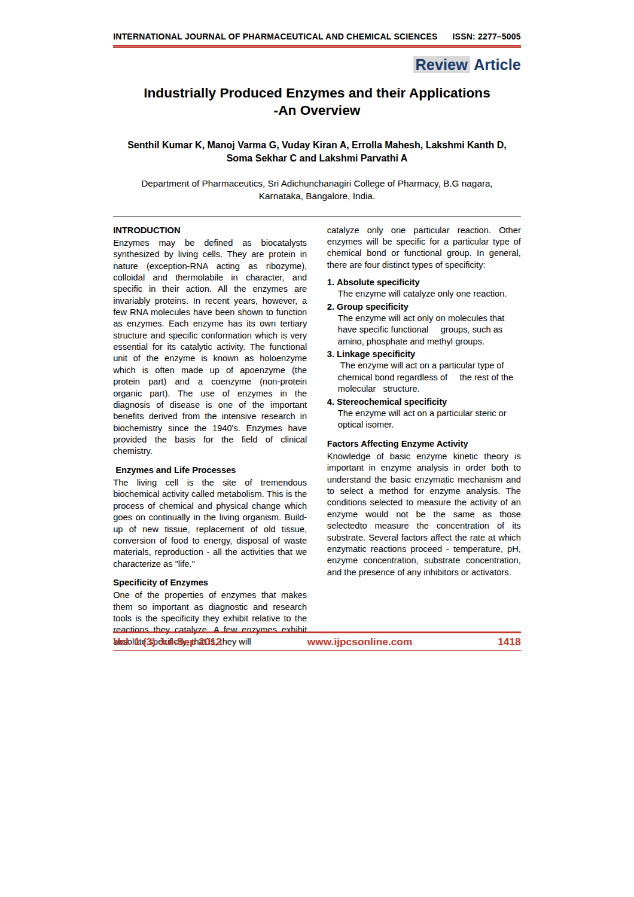INTERNATIONAL JOURNAL OF PHARMACEUTICAL AND CHEMICAL SCIENCES ISSN: 2277–5005
Review Article
Industrially Produced Enzymes and their Applications
-An Overview
Senthil Kumar K, Manoj Varma G, Vuday Kiran A, Errolla Mahesh, Lakshmi Kanth D,
Soma Sekhar C and Lakshmi Parvathi A
Department of Pharmaceutics, Sri Adichunchanagiri College of Pharmacy, B.G nagara,
Karnataka, Bangalore, India.
INTRODUCTION
Enzymes may be defined as biocatalysts synthesized by living cells. They are protein in nature (exception-RNA acting as ribozyme), colloidal and thermolabile in character, and specific in their action. All the enzymes are invariably proteins. In recent years, however, a few RNA molecules have been shown to function as enzymes. Each enzyme has its own tertiary structure and specific conformation which is very essential for its catalytic activity. The functional unit of the enzyme is known as holoenzyme which is often made up of apoenzyme (the protein part) and a coenzyme (non-protein organic part). The use of enzymes in the diagnosis of disease is one of the important benefits derived from the intensive research in biochemistry since the 1940's. Enzymes have provided the basis for the field of clinical chemistry.
Enzymes and Life Processes
The living cell is the site of tremendous biochemical activity called metabolism. This is the process of chemical and physical change which goes on continually in the living organism. Build-up of new tissue, replacement of old tissue, conversion of food to energy, disposal of waste materials, reproduction - all the activities that we characterize as "life."
Specificity of Enzymes
One of the properties of enzymes that makes them so important as diagnostic and research tools is the specificity they exhibit relative to the reactions they catalyze. A few enzymes exhibit absolute specificity; that is, they will
catalyze only one particular reaction. Other enzymes will be specific for a particular type of chemical bond or functional group. In general, there are four distinct types of specificity:
1. Absolute specificity The enzyme will catalyze only one reaction.
2. Group specificity The enzyme will act only on molecules that have specific functional groups, such as amino, phosphate and methyl groups.
3. Linkage specificity The enzyme will act on a particular type of chemical bond regardless of the rest of the molecular structure.
4. Stereochemical specificity The enzyme will act on a particular steric or optical isomer.
Factors Affecting Enzyme Activity
Knowledge of basic enzyme kinetic theory is important in enzyme analysis in order both to understand the basic enzymatic mechanism and to select a method for enzyme analysis. The conditions selected to measure the activity of an enzyme would not be the same as those selectedto measure the concentration of its substrate. Several factors affect the rate at which enzymatic reactions proceed - temperature, pH, enzyme concentration, substrate concentration, and the presence of any inhibitors or activators.
Vol. 1 (3) Jul-Sep 2012 www.ijpcsonline.com 1418